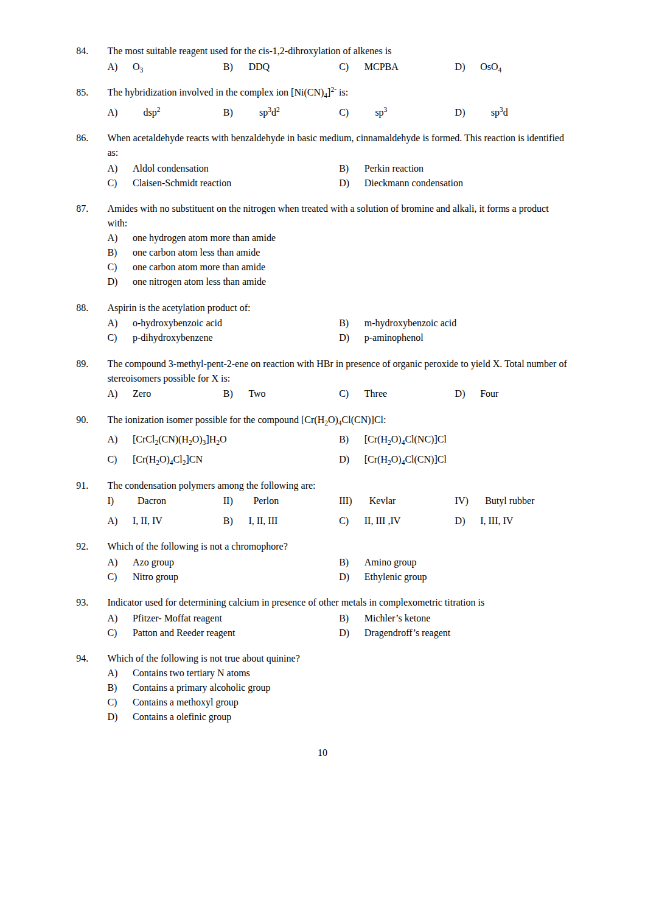84.
The most suitable reagent used for the cis-1,2-dihroxylation of alkenes is
A) O3
B) DDQ
C) MCPBA
D) OsO4
85.
The hybridization involved in the complex ion [Ni(CN)4]2- is:
A) dsp2
B) sp3d2
C) sp3
D) sp3d
86.
When acetaldehyde reacts with benzaldehyde in basic medium, cinnamaldehyde is formed. This reaction is identified as:
A) Aldol condensation
B) Perkin reaction
C) Claisen-Schmidt reaction
D) Dieckmann condensation
87.
Amides with no substituent on the nitrogen when treated with a solution of bromine and alkali, it forms a product with:
A) one hydrogen atom more than amide
B) one carbon atom less than amide
C) one carbon atom more than amide
D) one nitrogen atom less than amide
88.
Aspirin is the acetylation product of:
A) o-hydroxybenzoic acid
B) m-hydroxybenzoic acid
C) p-dihydroxybenzene
D) p-aminophenol
89.
The compound 3-methyl-pent-2-ene on reaction with HBr in presence of organic peroxide to yield X. Total number of stereoisomers possible for X is:
A) Zero
B) Two
C) Three
D) Four
90.
The ionization isomer possible for the compound [Cr(H2O)4Cl(CN)]Cl:
A)[CrCl2(CN)(H2O)3]H2O
B)[Cr(H2O)4Cl(NC)]Cl
C)[Cr(H2O)4Cl2]CN
D)[Cr(H2O)4Cl(CN)]Cl
91.
The condensation polymers among the following are:
I) Dacron
II) Perlon
III) Kevlar
IV) Butyl rubber
A) I, II, IV
B) I, II, III
C) II, III ,IV
D) I, III, IV
92.
Which of the following is not a chromophore?
A) Azo group
B) Amino group
C) Nitro group
D) Ethylenic group
93.
Indicator used for determining calcium in presence of other metals in complexometric titration is
A) Pfitzer- Moffat reagent
B) Michler’s ketone
C) Patton and Reeder reagent
D) Dragendroff’s reagent
94.
Which of the following is not true about quinine?
A) Contains two tertiary N atoms
B) Contains a primary alcoholic group
C) Contains a methoxyl group
D) Contains a olefinic group
10